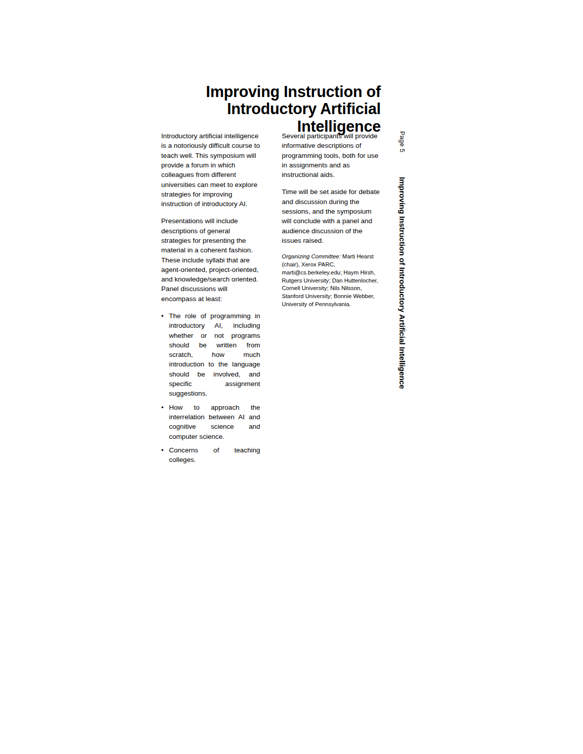Improving Instruction of
Introductory Artificial Intelligence
Introductory artificial intelligence is a notoriously difficult course to teach well. This symposium will provide a forum in which colleagues from different universities can meet to explore strategies for improving instruction of introductory AI.
Presentations will include descriptions of general strategies for presenting the material in a coherent fashion. These include syllabi that are agent-oriented, project-oriented, and knowledge/search oriented. Panel discussions will encompass at least:
The role of programming in introductory AI, including whether or not programs should be written from scratch, how much introduction to the language should be involved, and specific assignment suggestions.
How to approach the interrelation between AI and cognitive science and computer science.
Concerns of teaching colleges.
Several participants will provide informative descriptions of programming tools, both for use in assignments and as instructional aids.
Time will be set aside for debate and discussion during the sessions, and the symposium will conclude with a panel and audience discussion of the issues raised.
Organizing Committee: Marti Hearst (chair), Xerox PARC, marti@cs.berkeley.edu; Haym Hirsh, Rutgers University; Dan Huttenlocher, Cornell University; Nils Nilsson, Stanford University; Bonnie Webber, University of Pennsylvania.
Page 5
Improving Instruction of Introductory Artificial Intelligence